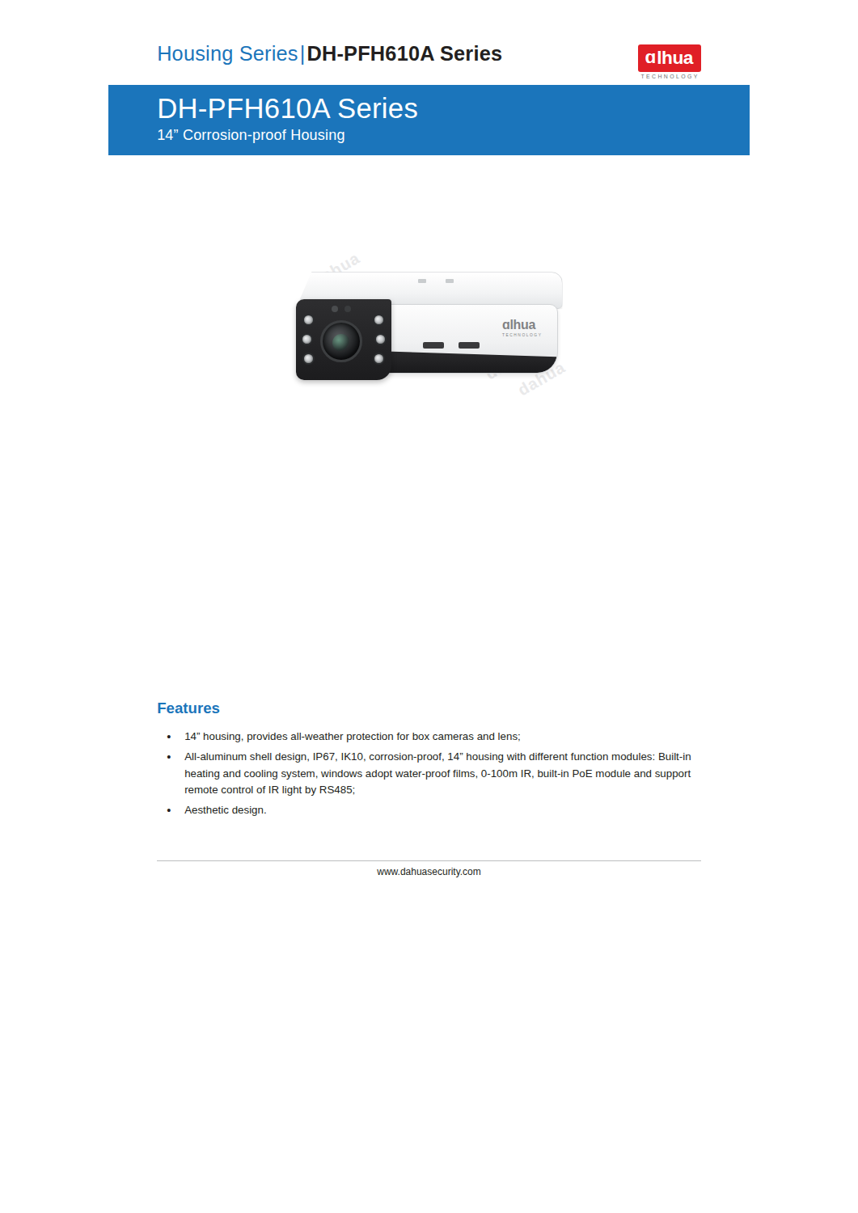Housing Series|DH-PFH610A Series
ɑlhua
TECHNOLOGY
DH-PFH610A Series
14” Corrosion-proof Housing
dahua dahua dahua
ɑlhuaTECHNOLOGY
Features
14” housing, provides all-weather protection for box cameras and lens;
All-aluminum shell design, IP67, IK10, corrosion-proof, 14” housing with different function modules: Built-in heating and cooling system, windows adopt water-proof films, 0-100m IR, built-in PoE module and support remote control of IR light by RS485;
Aesthetic design.
www.dahuasecurity.com